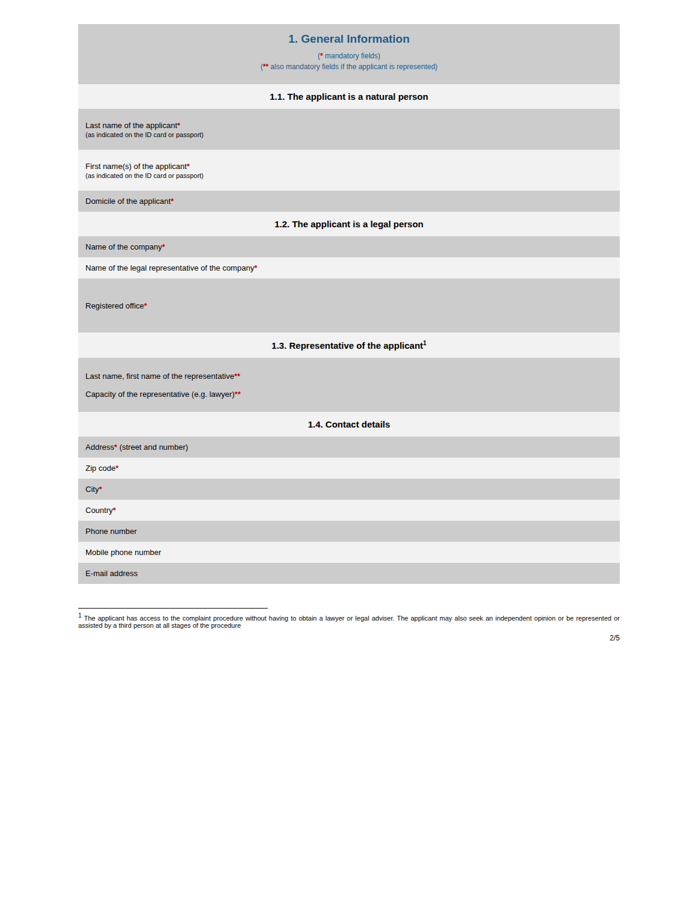1. General Information
(* mandatory fields)
(** also mandatory fields if the applicant is represented)
1.1. The applicant is a natural person
| Last name of the applicant * (as indicated on the ID card or passport) | |
| First name(s) of the applicant * (as indicated on the ID card or passport) | |
| Domicile of the applicant * | |
1.2. The applicant is a legal person
| Name of the company * | |
| Name of the legal representative of the company * | |
| Registered office * | |
1.3. Representative of the applicant1
| Last name, first name of the representative ** Capacity of the representative (e.g. lawyer) ** | |
1.4. Contact details
| Address * (street and number) | |
| Zip code * | |
| City * | |
| Country * | |
| Phone number | |
| Mobile phone number | |
| E-mail address | |
1 The applicant has access to the complaint procedure without having to obtain a lawyer or legal adviser. The applicant may also seek an independent opinion or be represented or assisted by a third person at all stages of the procedure
2/5